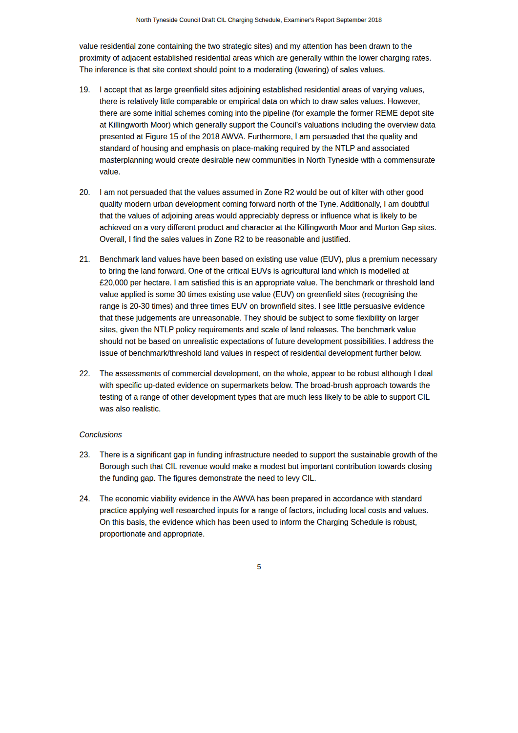North Tyneside Council Draft CIL Charging Schedule, Examiner's Report September 2018
value residential zone containing the two strategic sites) and my attention has been drawn to the proximity of adjacent established residential areas which are generally within the lower charging rates. The inference is that site context should point to a moderating (lowering) of sales values.
19. I accept that as large greenfield sites adjoining established residential areas of varying values, there is relatively little comparable or empirical data on which to draw sales values. However, there are some initial schemes coming into the pipeline (for example the former REME depot site at Killingworth Moor) which generally support the Council's valuations including the overview data presented at Figure 15 of the 2018 AWVA. Furthermore, I am persuaded that the quality and standard of housing and emphasis on place-making required by the NTLP and associated masterplanning would create desirable new communities in North Tyneside with a commensurate value.
20. I am not persuaded that the values assumed in Zone R2 would be out of kilter with other good quality modern urban development coming forward north of the Tyne. Additionally, I am doubtful that the values of adjoining areas would appreciably depress or influence what is likely to be achieved on a very different product and character at the Killingworth Moor and Murton Gap sites. Overall, I find the sales values in Zone R2 to be reasonable and justified.
21. Benchmark land values have been based on existing use value (EUV), plus a premium necessary to bring the land forward. One of the critical EUVs is agricultural land which is modelled at £20,000 per hectare. I am satisfied this is an appropriate value. The benchmark or threshold land value applied is some 30 times existing use value (EUV) on greenfield sites (recognising the range is 20-30 times) and three times EUV on brownfield sites. I see little persuasive evidence that these judgements are unreasonable. They should be subject to some flexibility on larger sites, given the NTLP policy requirements and scale of land releases. The benchmark value should not be based on unrealistic expectations of future development possibilities. I address the issue of benchmark/threshold land values in respect of residential development further below.
22. The assessments of commercial development, on the whole, appear to be robust although I deal with specific up-dated evidence on supermarkets below. The broad-brush approach towards the testing of a range of other development types that are much less likely to be able to support CIL was also realistic.
Conclusions
23. There is a significant gap in funding infrastructure needed to support the sustainable growth of the Borough such that CIL revenue would make a modest but important contribution towards closing the funding gap. The figures demonstrate the need to levy CIL.
24. The economic viability evidence in the AWVA has been prepared in accordance with standard practice applying well researched inputs for a range of factors, including local costs and values. On this basis, the evidence which has been used to inform the Charging Schedule is robust, proportionate and appropriate.
5